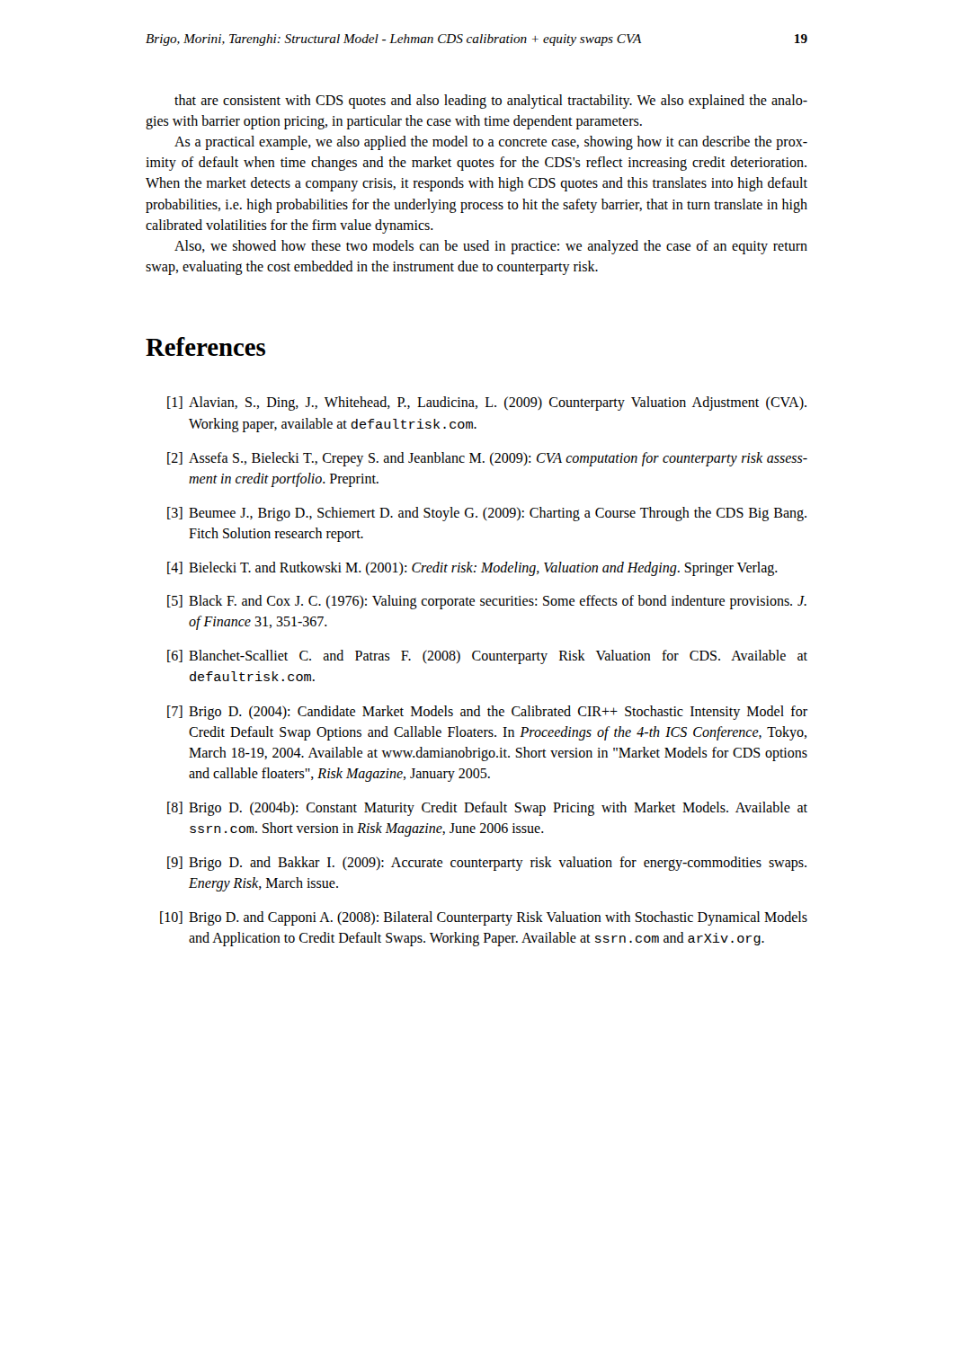Brigo, Morini, Tarenghi: Structural Model - Lehman CDS calibration + equity swaps CVA 19
that are consistent with CDS quotes and also leading to analytical tractability. We also explained the analogies with barrier option pricing, in particular the case with time dependent parameters.
As a practical example, we also applied the model to a concrete case, showing how it can describe the proximity of default when time changes and the market quotes for the CDS's reflect increasing credit deterioration. When the market detects a company crisis, it responds with high CDS quotes and this translates into high default probabilities, i.e. high probabilities for the underlying process to hit the safety barrier, that in turn translate in high calibrated volatilities for the firm value dynamics.
Also, we showed how these two models can be used in practice: we analyzed the case of an equity return swap, evaluating the cost embedded in the instrument due to counterparty risk.
References
[1] Alavian, S., Ding, J., Whitehead, P., Laudicina, L. (2009) Counterparty Valuation Adjustment (CVA). Working paper, available at defaultrisk.com.
[2] Assefa S., Bielecki T., Crepey S. and Jeanblanc M. (2009): CVA computation for counterparty risk assessment in credit portfolio. Preprint.
[3] Beumee J., Brigo D., Schiemert D. and Stoyle G. (2009): Charting a Course Through the CDS Big Bang. Fitch Solution research report.
[4] Bielecki T. and Rutkowski M. (2001): Credit risk: Modeling, Valuation and Hedging. Springer Verlag.
[5] Black F. and Cox J. C. (1976): Valuing corporate securities: Some effects of bond indenture provisions. J. of Finance 31, 351-367.
[6] Blanchet-Scalliet C. and Patras F. (2008) Counterparty Risk Valuation for CDS. Available at defaultrisk.com.
[7] Brigo D. (2004): Candidate Market Models and the Calibrated CIR++ Stochastic Intensity Model for Credit Default Swap Options and Callable Floaters. In Proceedings of the 4-th ICS Conference, Tokyo, March 18-19, 2004. Available at www.damianobrigo.it. Short version in "Market Models for CDS options and callable floaters", Risk Magazine, January 2005.
[8] Brigo D. (2004b): Constant Maturity Credit Default Swap Pricing with Market Models. Available at ssrn.com. Short version in Risk Magazine, June 2006 issue.
[9] Brigo D. and Bakkar I. (2009): Accurate counterparty risk valuation for energy-commodities swaps. Energy Risk, March issue.
[10] Brigo D. and Capponi A. (2008): Bilateral Counterparty Risk Valuation with Stochastic Dynamical Models and Application to Credit Default Swaps. Working Paper. Available at ssrn.com and arXiv.org.